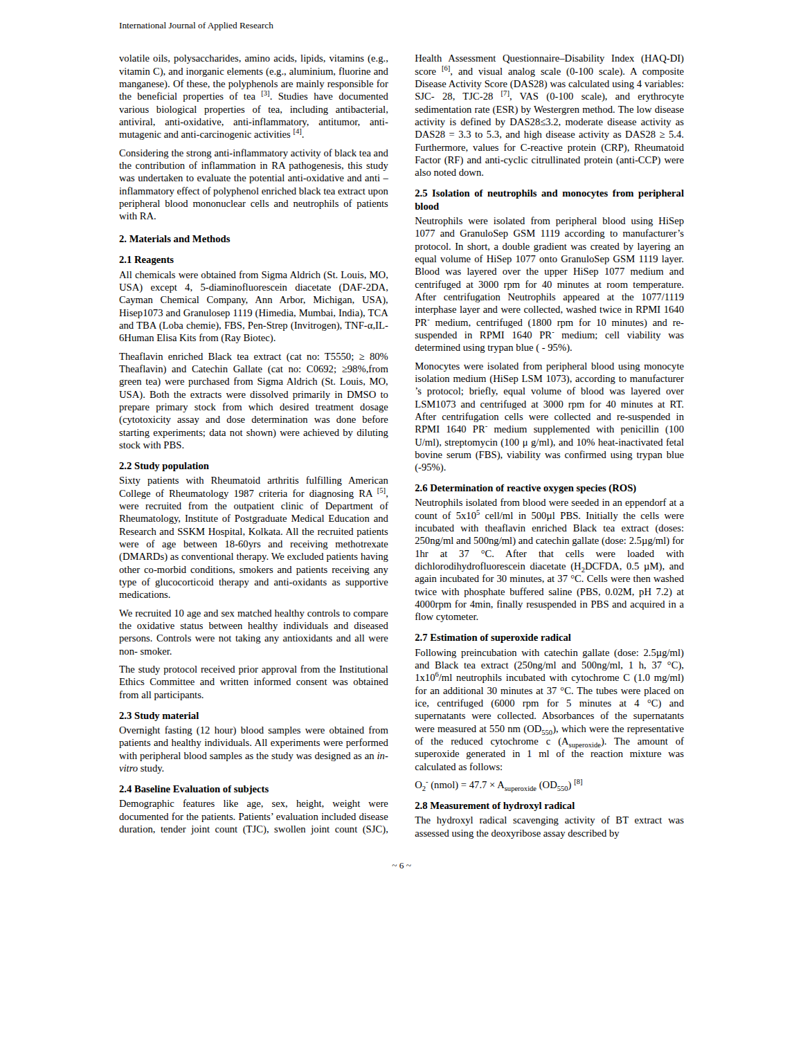International Journal of Applied Research
volatile oils, polysaccharides, amino acids, lipids, vitamins (e.g., vitamin C), and inorganic elements (e.g., aluminium, fluorine and manganese). Of these, the polyphenols are mainly responsible for the beneficial properties of tea [3]. Studies have documented various biological properties of tea, including antibacterial, antiviral, anti-oxidative, anti-inflammatory, antitumor, anti-mutagenic and anti-carcinogenic activities [4].
Considering the strong anti-inflammatory activity of black tea and the contribution of inflammation in RA pathogenesis, this study was undertaken to evaluate the potential anti-oxidative and anti –inflammatory effect of polyphenol enriched black tea extract upon peripheral blood mononuclear cells and neutrophils of patients with RA.
2. Materials and Methods
2.1 Reagents
All chemicals were obtained from Sigma Aldrich (St. Louis, MO, USA) except 4, 5-diaminofluorescein diacetate (DAF-2DA, Cayman Chemical Company, Ann Arbor, Michigan, USA), Hisep1073 and Granulosep 1119 (Himedia, Mumbai, India), TCA and TBA (Loba chemie), FBS, Pen-Strep (Invitrogen), TNF-α,IL-6Human Elisa Kits from (Ray Biotec).
Theaflavin enriched Black tea extract (cat no: T5550; ≥ 80% Theaflavin) and Catechin Gallate (cat no: C0692; ≥98%,from green tea) were purchased from Sigma Aldrich (St. Louis, MO, USA). Both the extracts were dissolved primarily in DMSO to prepare primary stock from which desired treatment dosage (cytotoxicity assay and dose determination was done before starting experiments; data not shown) were achieved by diluting stock with PBS.
2.2 Study population
Sixty patients with Rheumatoid arthritis fulfilling American College of Rheumatology 1987 criteria for diagnosing RA [5], were recruited from the outpatient clinic of Department of Rheumatology, Institute of Postgraduate Medical Education and Research and SSKM Hospital, Kolkata. All the recruited patients were of age between 18-60yrs and receiving methotrexate (DMARDs) as conventional therapy. We excluded patients having other co-morbid conditions, smokers and patients receiving any type of glucocorticoid therapy and anti-oxidants as supportive medications.
We recruited 10 age and sex matched healthy controls to compare the oxidative status between healthy individuals and diseased persons. Controls were not taking any antioxidants and all were non- smoker.
The study protocol received prior approval from the Institutional Ethics Committee and written informed consent was obtained from all participants.
2.3 Study material
Overnight fasting (12 hour) blood samples were obtained from patients and healthy individuals. All experiments were performed with peripheral blood samples as the study was designed as an in-vitro study.
2.4 Baseline Evaluation of subjects
Demographic features like age, sex, height, weight were documented for the patients. Patients’ evaluation included disease duration, tender joint count (TJC), swollen joint count (SJC), Health Assessment Questionnaire–Disability Index (HAQ-DI) score [6], and visual analog scale (0-100 scale). A composite Disease Activity Score (DAS28) was calculated using 4 variables: SJC- 28, TJC-28 [7], VAS (0-100 scale), and erythrocyte sedimentation rate (ESR) by Westergren method. The low disease activity is defined by DAS28≤3.2, moderate disease activity as DAS28 = 3.3 to 5.3, and high disease activity as DAS28 ≥ 5.4. Furthermore, values for C-reactive protein (CRP), Rheumatoid Factor (RF) and anti-cyclic citrullinated protein (anti-CCP) were also noted down.
2.5 Isolation of neutrophils and monocytes from peripheral blood
Neutrophils were isolated from peripheral blood using HiSep 1077 and GranuloSep GSM 1119 according to manufacturer’s protocol. In short, a double gradient was created by layering an equal volume of HiSep 1077 onto GranuloSep GSM 1119 layer. Blood was layered over the upper HiSep 1077 medium and centrifuged at 3000 rpm for 40 minutes at room temperature. After centrifugation Neutrophils appeared at the 1077/1119 interphase layer and were collected, washed twice in RPMI 1640 PR- medium, centrifuged (1800 rpm for 10 minutes) and re-suspended in RPMI 1640 PR- medium; cell viability was determined using trypan blue ( - 95%).
Monocytes were isolated from peripheral blood using monocyte isolation medium (HiSep LSM 1073), according to manufacturer ’s protocol; briefly, equal volume of blood was layered over LSM1073 and centrifuged at 3000 rpm for 40 minutes at RT. After centrifugation cells were collected and re-suspended in RPMI 1640 PR- medium supplemented with penicillin (100 U/ml), streptomycin (100 μ g/ml), and 10% heat-inactivated fetal bovine serum (FBS), viability was confirmed using trypan blue (-95%).
2.6 Determination of reactive oxygen species (ROS)
Neutrophils isolated from blood were seeded in an eppendorf at a count of 5x105 cell/ml in 500µl PBS. Initially the cells were incubated with theaflavin enriched Black tea extract (doses: 250ng/ml and 500ng/ml) and catechin gallate (dose: 2.5µg/ml) for 1hr at 37 °C. After that cells were loaded with dichlorodihydrofluorescein diacetate (H2DCFDA, 0.5 µM), and again incubated for 30 minutes, at 37 °C. Cells were then washed twice with phosphate buffered saline (PBS, 0.02M, pH 7.2) at 4000rpm for 4min, finally resuspended in PBS and acquired in a flow cytometer.
2.7 Estimation of superoxide radical
Following preincubation with catechin gallate (dose: 2.5µg/ml) and Black tea extract (250ng/ml and 500ng/ml, 1 h, 37 °C), 1x106/ml neutrophils incubated with cytochrome C (1.0 mg/ml) for an additional 30 minutes at 37 °C. The tubes were placed on ice, centrifuged (6000 rpm for 5 minutes at 4 °C) and supernatants were collected. Absorbances of the supernatants were measured at 550 nm (OD550), which were the representative of the reduced cytochrome c (Asuperoxide). The amount of superoxide generated in 1 ml of the reaction mixture was calculated as follows:
O2- (nmol) = 47.7 × Asuperoxide (OD550) [8]
2.8 Measurement of hydroxyl radical
The hydroxyl radical scavenging activity of BT extract was assessed using the deoxyribose assay described by
~ 6 ~